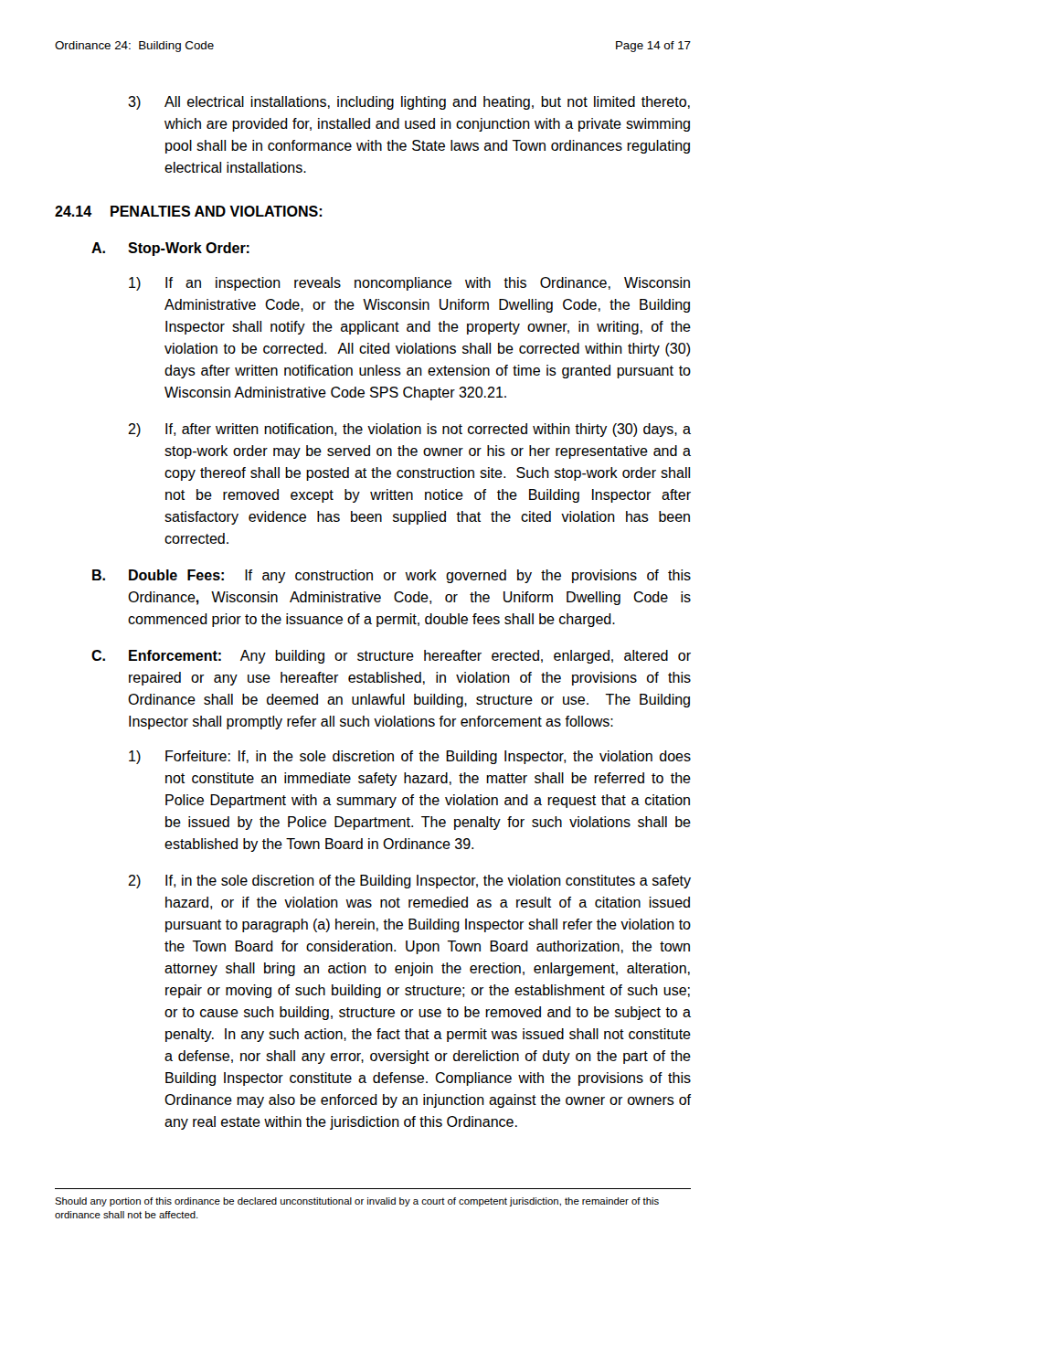Ordinance 24: Building Code Page 14 of 17
3) All electrical installations, including lighting and heating, but not limited thereto, which are provided for, installed and used in conjunction with a private swimming pool shall be in conformance with the State laws and Town ordinances regulating electrical installations.
24.14 PENALTIES AND VIOLATIONS:
A. Stop-Work Order:
1) If an inspection reveals noncompliance with this Ordinance, Wisconsin Administrative Code, or the Wisconsin Uniform Dwelling Code, the Building Inspector shall notify the applicant and the property owner, in writing, of the violation to be corrected. All cited violations shall be corrected within thirty (30) days after written notification unless an extension of time is granted pursuant to Wisconsin Administrative Code SPS Chapter 320.21.
2) If, after written notification, the violation is not corrected within thirty (30) days, a stop-work order may be served on the owner or his or her representative and a copy thereof shall be posted at the construction site. Such stop-work order shall not be removed except by written notice of the Building Inspector after satisfactory evidence has been supplied that the cited violation has been corrected.
B. Double Fees: If any construction or work governed by the provisions of this Ordinance, Wisconsin Administrative Code, or the Uniform Dwelling Code is commenced prior to the issuance of a permit, double fees shall be charged.
C. Enforcement: Any building or structure hereafter erected, enlarged, altered or repaired or any use hereafter established, in violation of the provisions of this Ordinance shall be deemed an unlawful building, structure or use. The Building Inspector shall promptly refer all such violations for enforcement as follows:
1) Forfeiture: If, in the sole discretion of the Building Inspector, the violation does not constitute an immediate safety hazard, the matter shall be referred to the Police Department with a summary of the violation and a request that a citation be issued by the Police Department. The penalty for such violations shall be established by the Town Board in Ordinance 39.
2) If, in the sole discretion of the Building Inspector, the violation constitutes a safety hazard, or if the violation was not remedied as a result of a citation issued pursuant to paragraph (a) herein, the Building Inspector shall refer the violation to the Town Board for consideration. Upon Town Board authorization, the town attorney shall bring an action to enjoin the erection, enlargement, alteration, repair or moving of such building or structure; or the establishment of such use; or to cause such building, structure or use to be removed and to be subject to a penalty. In any such action, the fact that a permit was issued shall not constitute a defense, nor shall any error, oversight or dereliction of duty on the part of the Building Inspector constitute a defense. Compliance with the provisions of this Ordinance may also be enforced by an injunction against the owner or owners of any real estate within the jurisdiction of this Ordinance.
Should any portion of this ordinance be declared unconstitutional or invalid by a court of competent jurisdiction, the remainder of this ordinance shall not be affected.